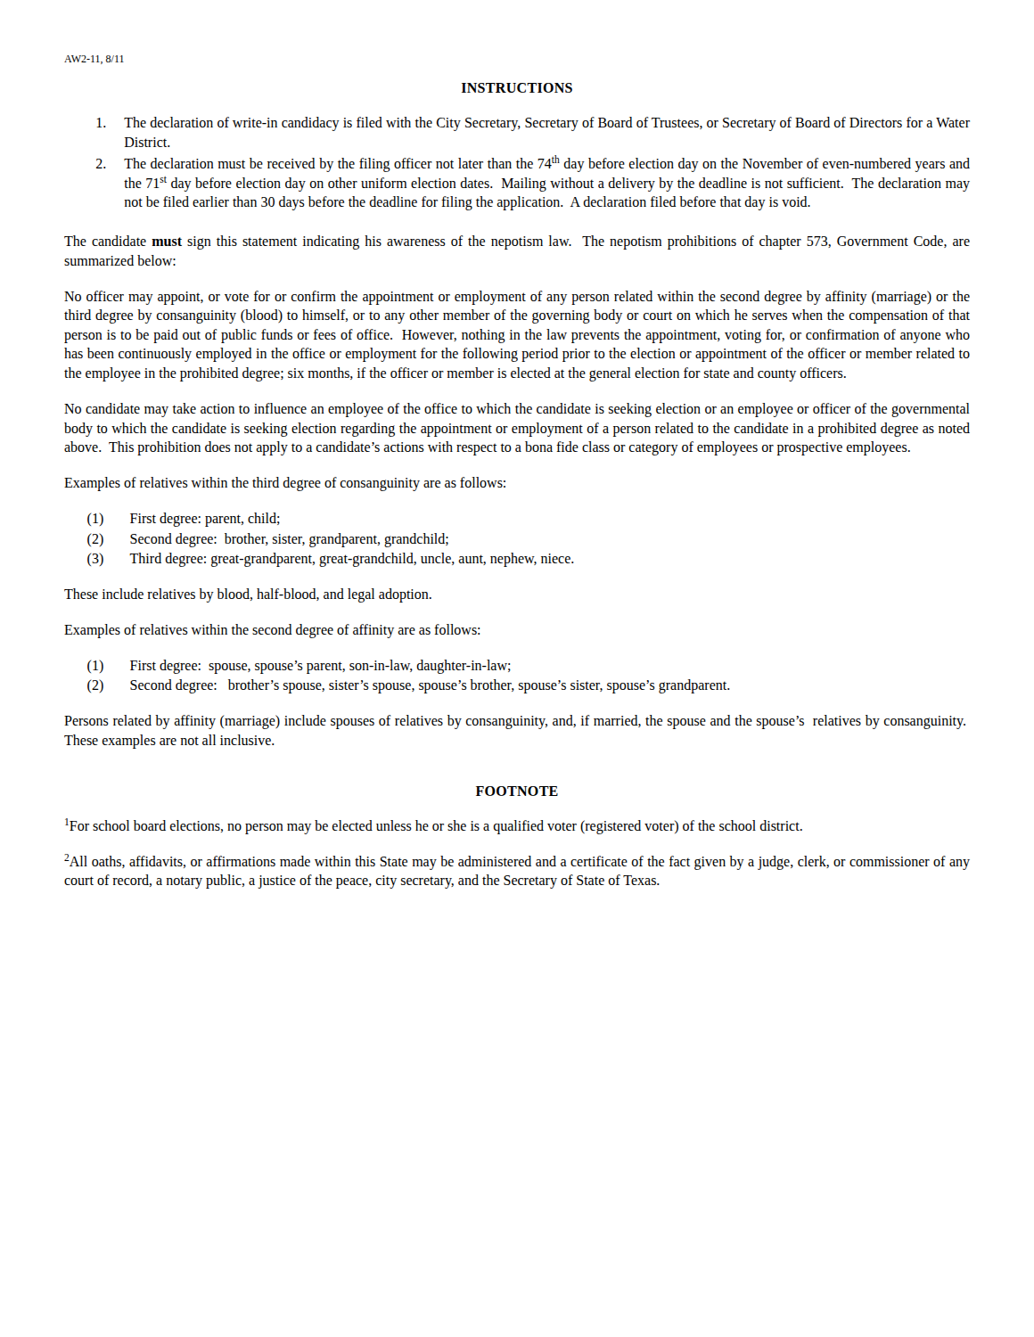AW2-11, 8/11
INSTRUCTIONS
1. The declaration of write-in candidacy is filed with the City Secretary, Secretary of Board of Trustees, or Secretary of Board of Directors for a Water District.
2. The declaration must be received by the filing officer not later than the 74th day before election day on the November of even-numbered years and the 71st day before election day on other uniform election dates. Mailing without a delivery by the deadline is not sufficient. The declaration may not be filed earlier than 30 days before the deadline for filing the application. A declaration filed before that day is void.
The candidate must sign this statement indicating his awareness of the nepotism law. The nepotism prohibitions of chapter 573, Government Code, are summarized below:
No officer may appoint, or vote for or confirm the appointment or employment of any person related within the second degree by affinity (marriage) or the third degree by consanguinity (blood) to himself, or to any other member of the governing body or court on which he serves when the compensation of that person is to be paid out of public funds or fees of office. However, nothing in the law prevents the appointment, voting for, or confirmation of anyone who has been continuously employed in the office or employment for the following period prior to the election or appointment of the officer or member related to the employee in the prohibited degree; six months, if the officer or member is elected at the general election for state and county officers.
No candidate may take action to influence an employee of the office to which the candidate is seeking election or an employee or officer of the governmental body to which the candidate is seeking election regarding the appointment or employment of a person related to the candidate in a prohibited degree as noted above. This prohibition does not apply to a candidate’s actions with respect to a bona fide class or category of employees or prospective employees.
Examples of relatives within the third degree of consanguinity are as follows:
(1) First degree: parent, child;
(2) Second degree: brother, sister, grandparent, grandchild;
(3) Third degree: great-grandparent, great-grandchild, uncle, aunt, nephew, niece.
These include relatives by blood, half-blood, and legal adoption.
Examples of relatives within the second degree of affinity are as follows:
(1) First degree: spouse, spouse’s parent, son-in-law, daughter-in-law;
(2) Second degree: brother’s spouse, sister’s spouse, spouse’s brother, spouse’s sister, spouse’s grandparent.
Persons related by affinity (marriage) include spouses of relatives by consanguinity, and, if married, the spouse and the spouse’s relatives by consanguinity. These examples are not all inclusive.
FOOTNOTE
1For school board elections, no person may be elected unless he or she is a qualified voter (registered voter) of the school district.
2All oaths, affidavits, or affirmations made within this State may be administered and a certificate of the fact given by a judge, clerk, or commissioner of any court of record, a notary public, a justice of the peace, city secretary, and the Secretary of State of Texas.